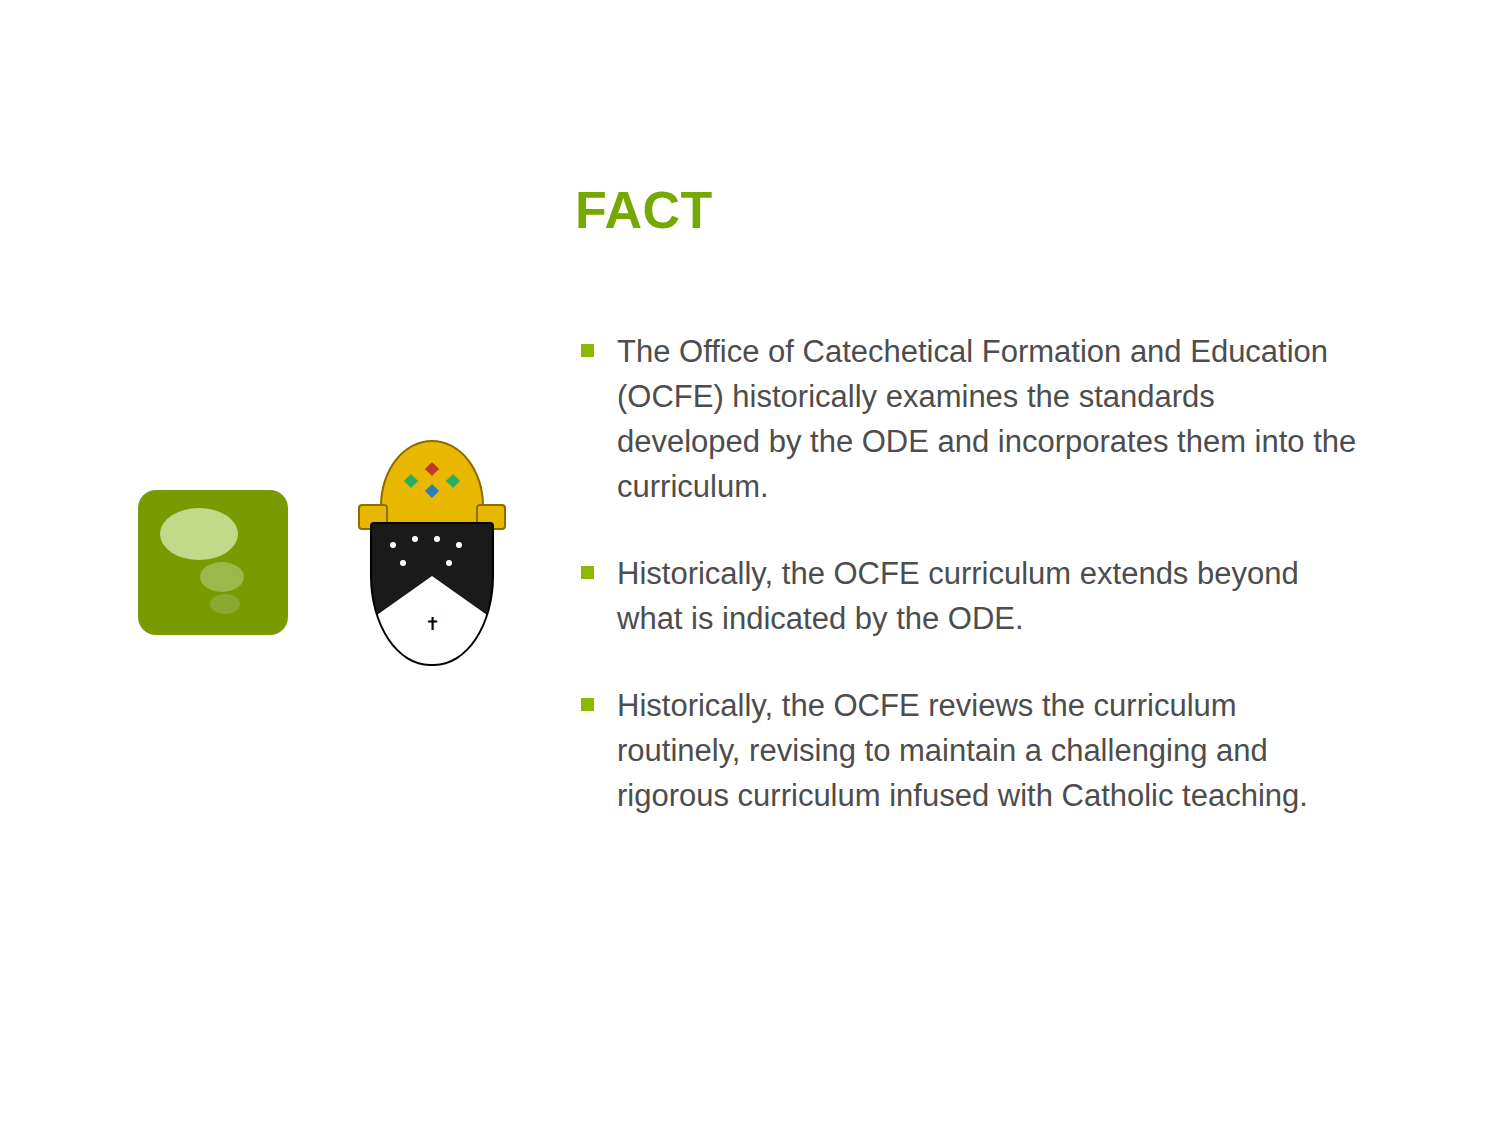FACT
The Office of Catechetical Formation and Education (OCFE) historically examines the standards developed by the ODE and incorporates them into the curriculum.
Historically, the OCFE curriculum extends beyond what is indicated by the ODE.
Historically, the OCFE reviews the curriculum routinely, revising to maintain a challenging and rigorous curriculum infused with Catholic teaching.
✝